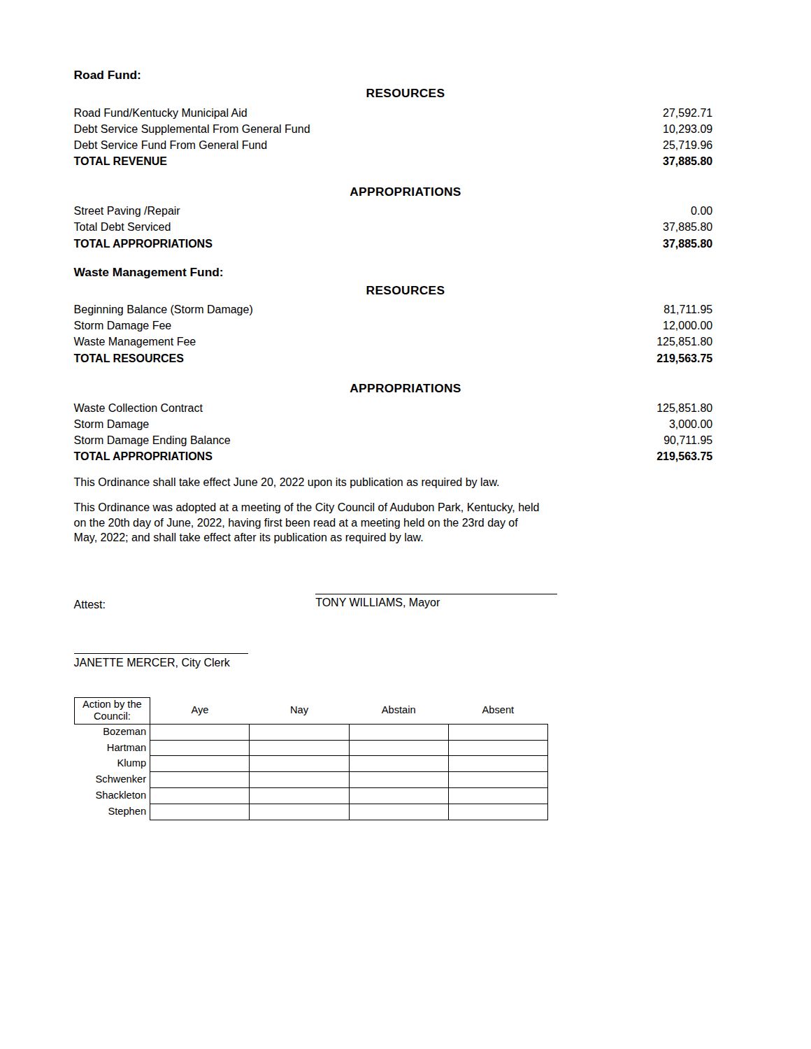Road Fund:
RESOURCES
| Road Fund/Kentucky Municipal Aid | 27,592.71 |
| Debt Service Supplemental From General Fund | 10,293.09 |
| Debt Service Fund From General Fund | 25,719.96 |
| TOTAL REVENUE | 37,885.80 |
APPROPRIATIONS
| Street Paving /Repair | 0.00 |
| Total Debt Serviced | 37,885.80 |
| TOTAL APPROPRIATIONS | 37,885.80 |
Waste Management Fund:
RESOURCES
| Beginning Balance (Storm Damage) | 81,711.95 |
| Storm Damage Fee | 12,000.00 |
| Waste Management Fee | 125,851.80 |
| TOTAL RESOURCES | 219,563.75 |
APPROPRIATIONS
| Waste Collection Contract | 125,851.80 |
| Storm Damage | 3,000.00 |
| Storm Damage Ending Balance | 90,711.95 |
| TOTAL APPROPRIATIONS | 219,563.75 |
This Ordinance shall take effect June 20, 2022 upon its publication as required by law.
This Ordinance was adopted at a meeting of the City Council of Audubon Park, Kentucky, held
on the 20th day of June, 2022, having first been read at a meeting held on the 23rd day of
May, 2022; and shall take effect after its publication as required by law.
TONY WILLIAMS, Mayor
Attest:
JANETTE MERCER, City Clerk
| Action by the Council: | Aye | Nay | Abstain | Absent |
| Bozeman | | | | |
| Hartman | | | | |
| Klump | | | | |
| Schwenker | | | | |
| Shackleton | | | | |
| Stephen | | | | |